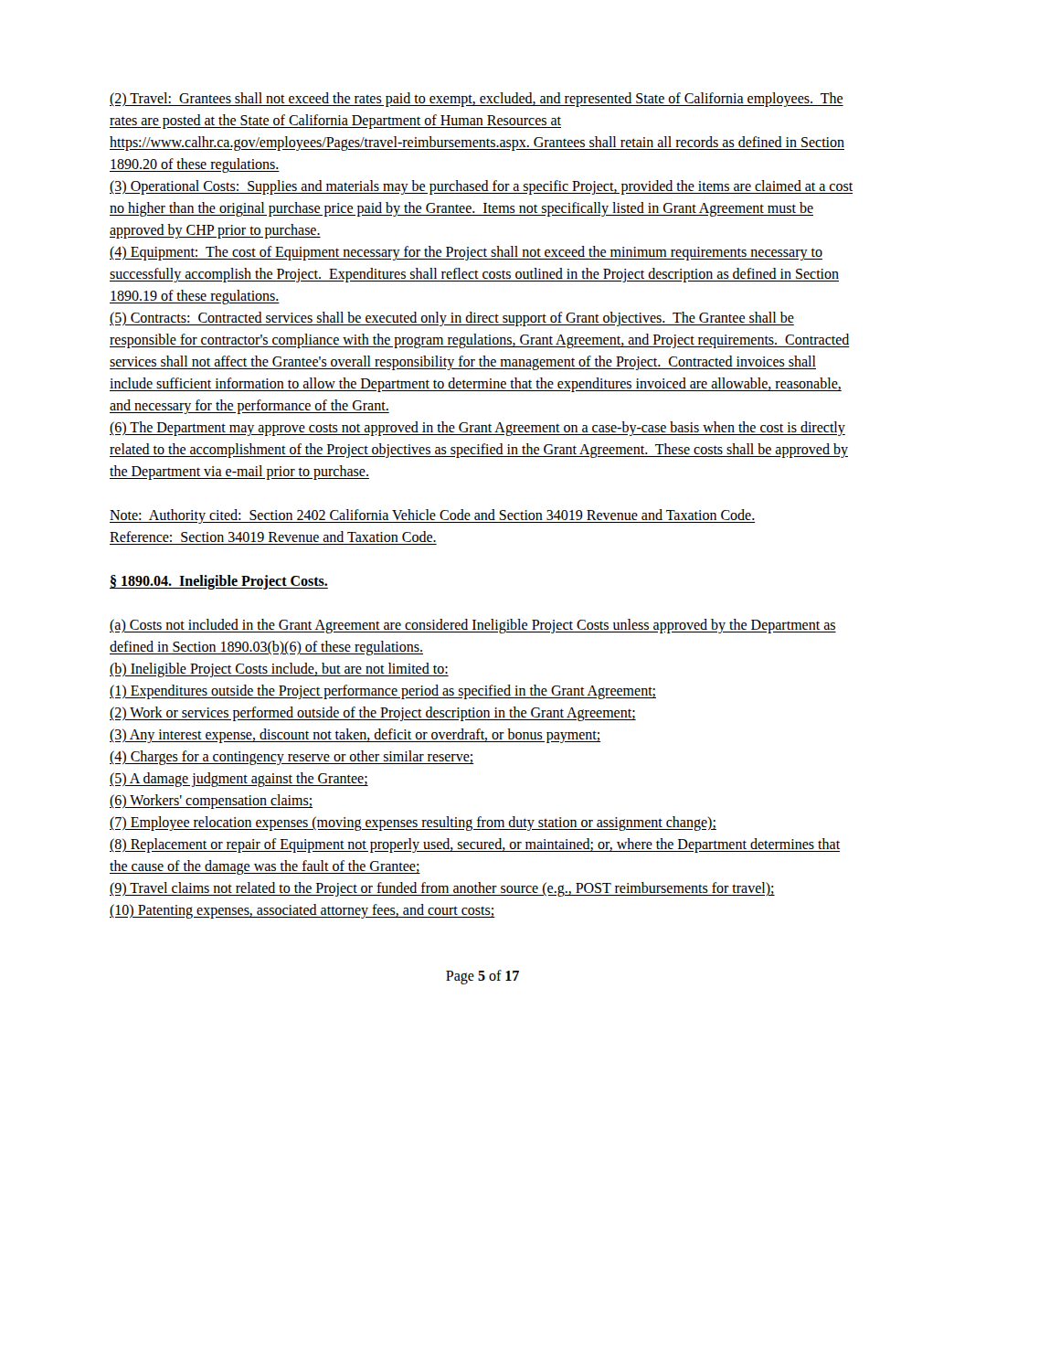(2) Travel: Grantees shall not exceed the rates paid to exempt, excluded, and represented State of California employees. The rates are posted at the State of California Department of Human Resources at https://www.calhr.ca.gov/employees/Pages/travel-reimbursements.aspx. Grantees shall retain all records as defined in Section 1890.20 of these regulations.
(3) Operational Costs: Supplies and materials may be purchased for a specific Project, provided the items are claimed at a cost no higher than the original purchase price paid by the Grantee. Items not specifically listed in Grant Agreement must be approved by CHP prior to purchase.
(4) Equipment: The cost of Equipment necessary for the Project shall not exceed the minimum requirements necessary to successfully accomplish the Project. Expenditures shall reflect costs outlined in the Project description as defined in Section 1890.19 of these regulations.
(5) Contracts: Contracted services shall be executed only in direct support of Grant objectives. The Grantee shall be responsible for contractor's compliance with the program regulations, Grant Agreement, and Project requirements. Contracted services shall not affect the Grantee's overall responsibility for the management of the Project. Contracted invoices shall include sufficient information to allow the Department to determine that the expenditures invoiced are allowable, reasonable, and necessary for the performance of the Grant.
(6) The Department may approve costs not approved in the Grant Agreement on a case-by-case basis when the cost is directly related to the accomplishment of the Project objectives as specified in the Grant Agreement. These costs shall be approved by the Department via e-mail prior to purchase.
Note: Authority cited: Section 2402 California Vehicle Code and Section 34019 Revenue and Taxation Code.
Reference: Section 34019 Revenue and Taxation Code.
§ 1890.04. Ineligible Project Costs.
(a) Costs not included in the Grant Agreement are considered Ineligible Project Costs unless approved by the Department as defined in Section 1890.03(b)(6) of these regulations.
(b) Ineligible Project Costs include, but are not limited to:
(1) Expenditures outside the Project performance period as specified in the Grant Agreement;
(2) Work or services performed outside of the Project description in the Grant Agreement;
(3) Any interest expense, discount not taken, deficit or overdraft, or bonus payment;
(4) Charges for a contingency reserve or other similar reserve;
(5) A damage judgment against the Grantee;
(6) Workers' compensation claims;
(7) Employee relocation expenses (moving expenses resulting from duty station or assignment change);
(8) Replacement or repair of Equipment not properly used, secured, or maintained; or, where the Department determines that the cause of the damage was the fault of the Grantee;
(9) Travel claims not related to the Project or funded from another source (e.g., POST reimbursements for travel);
(10) Patenting expenses, associated attorney fees, and court costs;
Page 5 of 17